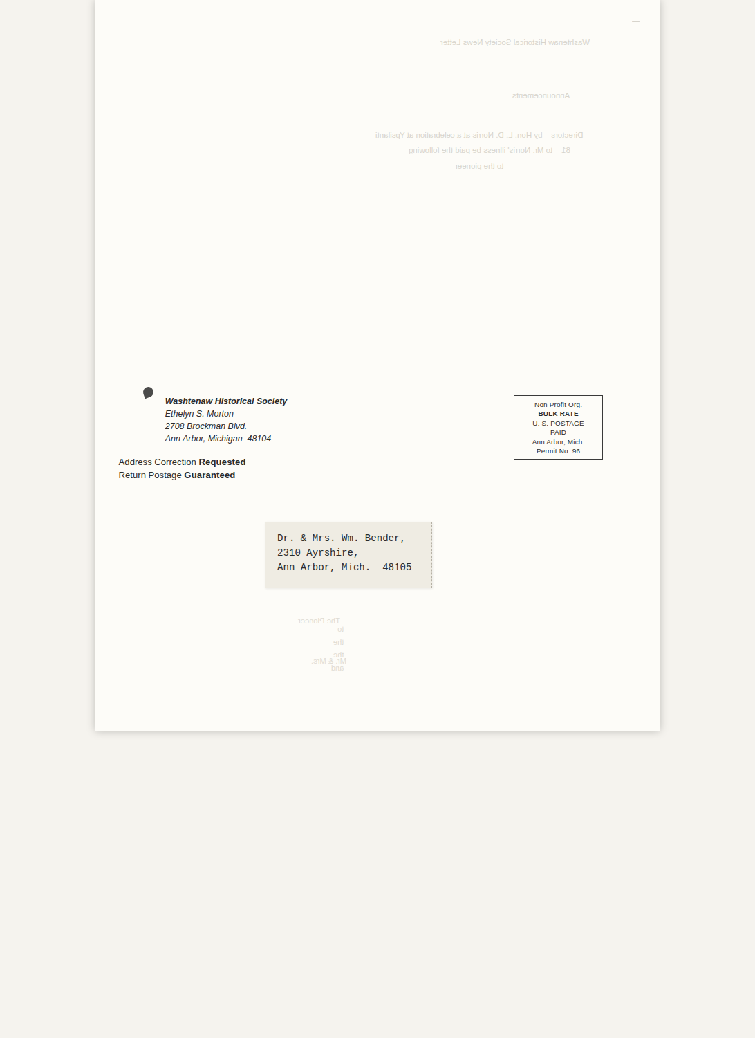—
Washtenaw Historical Society News Letter
Announcements
Directors by Hon. L. D. Norris at a celebration at Ypsilanti
81 to Mr. Norris' illness be paid the following
to the pioneer
Washtenaw Historical Society
Ethelyn S. Morton
2708 Brockman Blvd.
Ann Arbor, Michigan 48104
Non Profit Org.
BULK RATE
U. S. POSTAGE
PAID
Ann Arbor, Mich.
Permit No. 96
Address Correction Requested
Return Postage Guaranteed
Dr. & Mrs. Wm. Bender,
2310 Ayrshire,
Ann Arbor, Mich. 48105
The Pioneer
Mr. & Mrs.
to
the
the
and